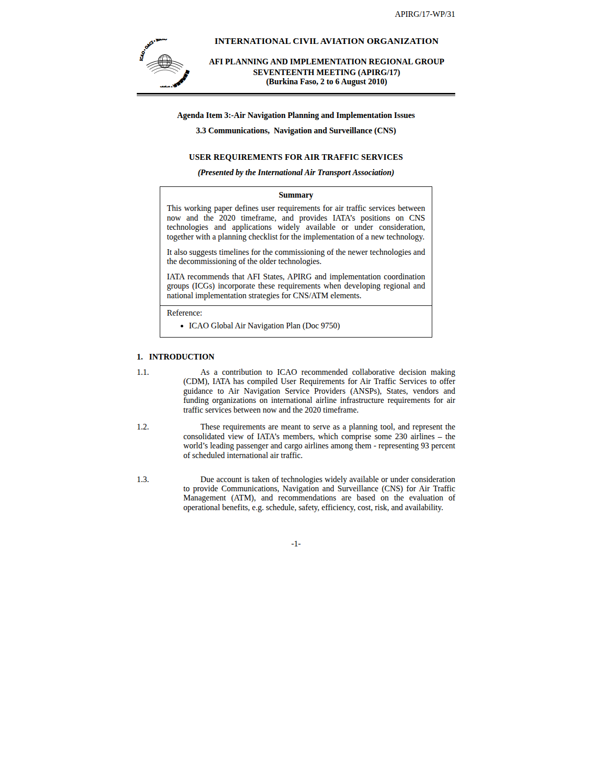APIRG/17-WP/31
ICAO ◦ OACI ◦ ИКАО 国际民航组织 ◦ ﺔﻴﻟﻭﺪﻟﺍ
INTERNATIONAL CIVIL AVIATION ORGANIZATION
AFI PLANNING AND IMPLEMENTATION REGIONAL GROUP
SEVENTEENTH MEETING (APIRG/17)
(Burkina Faso, 2 to 6 August 2010)
Agenda Item 3:-Air Navigation Planning and Implementation Issues
3.3 Communications, Navigation and Surveillance (CNS)
USER REQUIREMENTS FOR AIR TRAFFIC SERVICES
(Presented by the International Air Transport Association)
Summary
This working paper defines user requirements for air traffic services between now and the 2020 timeframe, and provides IATA’s positions on CNS technologies and applications widely available or under consideration, together with a planning checklist for the implementation of a new technology.
It also suggests timelines for the commissioning of the newer technologies and the decommissioning of the older technologies.
IATA recommends that AFI States, APIRG and implementation coordination groups (ICGs) incorporate these requirements when developing regional and national implementation strategies for CNS/ATM elements.
Reference:
ICAO Global Air Navigation Plan (Doc 9750)
1. INTRODUCTION
1.1.
As a contribution to ICAO recommended collaborative decision making (CDM), IATA has compiled User Requirements for Air Traffic Services to offer guidance to Air Navigation Service Providers (ANSPs), States, vendors and funding organizations on international airline infrastructure requirements for air traffic services between now and the 2020 timeframe.
1.2.
These requirements are meant to serve as a planning tool, and represent the consolidated view of IATA’s members, which comprise some 230 airlines – the world’s leading passenger and cargo airlines among them - representing 93 percent of scheduled international air traffic.
1.3.
Due account is taken of technologies widely available or under consideration to provide Communications, Navigation and Surveillance (CNS) for Air Traffic Management (ATM), and recommendations are based on the evaluation of operational benefits, e.g. schedule, safety, efficiency, cost, risk, and availability.
-1-